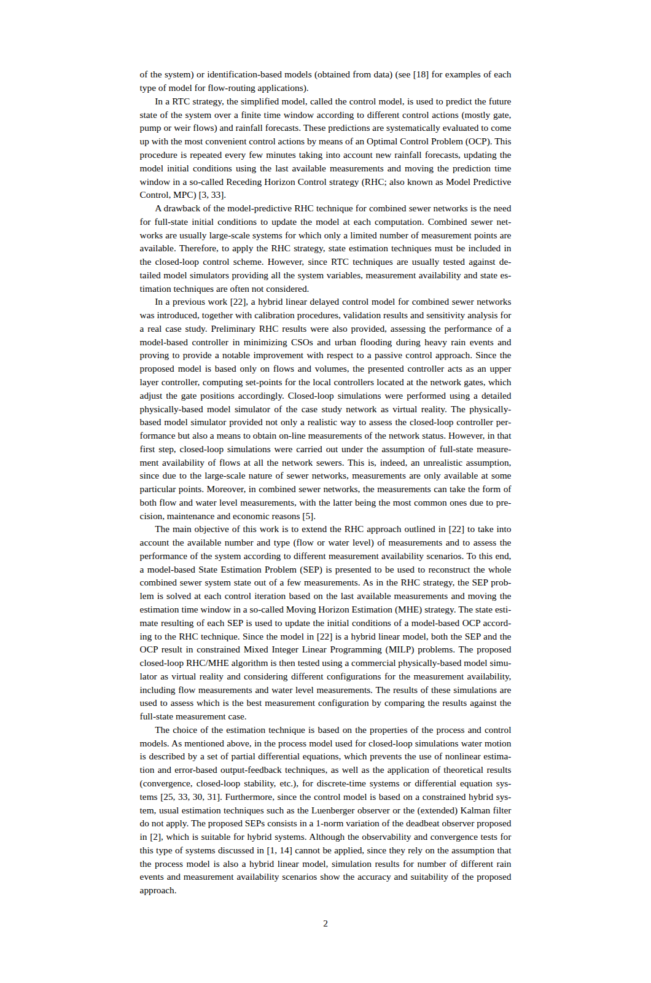of the system) or identification-based models (obtained from data) (see [18] for examples of each type of model for flow-routing applications).
In a RTC strategy, the simplified model, called the control model, is used to predict the future state of the system over a finite time window according to different control actions (mostly gate, pump or weir flows) and rainfall forecasts. These predictions are systematically evaluated to come up with the most convenient control actions by means of an Optimal Control Problem (OCP). This procedure is repeated every few minutes taking into account new rainfall forecasts, updating the model initial conditions using the last available measurements and moving the prediction time window in a so-called Receding Horizon Control strategy (RHC; also known as Model Predictive Control, MPC) [3, 33].
A drawback of the model-predictive RHC technique for combined sewer networks is the need for full-state initial conditions to update the model at each computation. Combined sewer networks are usually large-scale systems for which only a limited number of measurement points are available. Therefore, to apply the RHC strategy, state estimation techniques must be included in the closed-loop control scheme. However, since RTC techniques are usually tested against detailed model simulators providing all the system variables, measurement availability and state estimation techniques are often not considered.
In a previous work [22], a hybrid linear delayed control model for combined sewer networks was introduced, together with calibration procedures, validation results and sensitivity analysis for a real case study. Preliminary RHC results were also provided, assessing the performance of a model-based controller in minimizing CSOs and urban flooding during heavy rain events and proving to provide a notable improvement with respect to a passive control approach. Since the proposed model is based only on flows and volumes, the presented controller acts as an upper layer controller, computing set-points for the local controllers located at the network gates, which adjust the gate positions accordingly. Closed-loop simulations were performed using a detailed physically-based model simulator of the case study network as virtual reality. The physically-based model simulator provided not only a realistic way to assess the closed-loop controller performance but also a means to obtain on-line measurements of the network status. However, in that first step, closed-loop simulations were carried out under the assumption of full-state measurement availability of flows at all the network sewers. This is, indeed, an unrealistic assumption, since due to the large-scale nature of sewer networks, measurements are only available at some particular points. Moreover, in combined sewer networks, the measurements can take the form of both flow and water level measurements, with the latter being the most common ones due to precision, maintenance and economic reasons [5].
The main objective of this work is to extend the RHC approach outlined in [22] to take into account the available number and type (flow or water level) of measurements and to assess the performance of the system according to different measurement availability scenarios. To this end, a model-based State Estimation Problem (SEP) is presented to be used to reconstruct the whole combined sewer system state out of a few measurements. As in the RHC strategy, the SEP problem is solved at each control iteration based on the last available measurements and moving the estimation time window in a so-called Moving Horizon Estimation (MHE) strategy. The state estimate resulting of each SEP is used to update the initial conditions of a model-based OCP according to the RHC technique. Since the model in [22] is a hybrid linear model, both the SEP and the OCP result in constrained Mixed Integer Linear Programming (MILP) problems. The proposed closed-loop RHC/MHE algorithm is then tested using a commercial physically-based model simulator as virtual reality and considering different configurations for the measurement availability, including flow measurements and water level measurements. The results of these simulations are used to assess which is the best measurement configuration by comparing the results against the full-state measurement case.
The choice of the estimation technique is based on the properties of the process and control models. As mentioned above, in the process model used for closed-loop simulations water motion is described by a set of partial differential equations, which prevents the use of nonlinear estimation and error-based output-feedback techniques, as well as the application of theoretical results (convergence, closed-loop stability, etc.), for discrete-time systems or differential equation systems [25, 33, 30, 31]. Furthermore, since the control model is based on a constrained hybrid system, usual estimation techniques such as the Luenberger observer or the (extended) Kalman filter do not apply. The proposed SEPs consists in a 1-norm variation of the deadbeat observer proposed in [2], which is suitable for hybrid systems. Although the observability and convergence tests for this type of systems discussed in [1, 14] cannot be applied, since they rely on the assumption that the process model is also a hybrid linear model, simulation results for number of different rain events and measurement availability scenarios show the accuracy and suitability of the proposed approach.
2